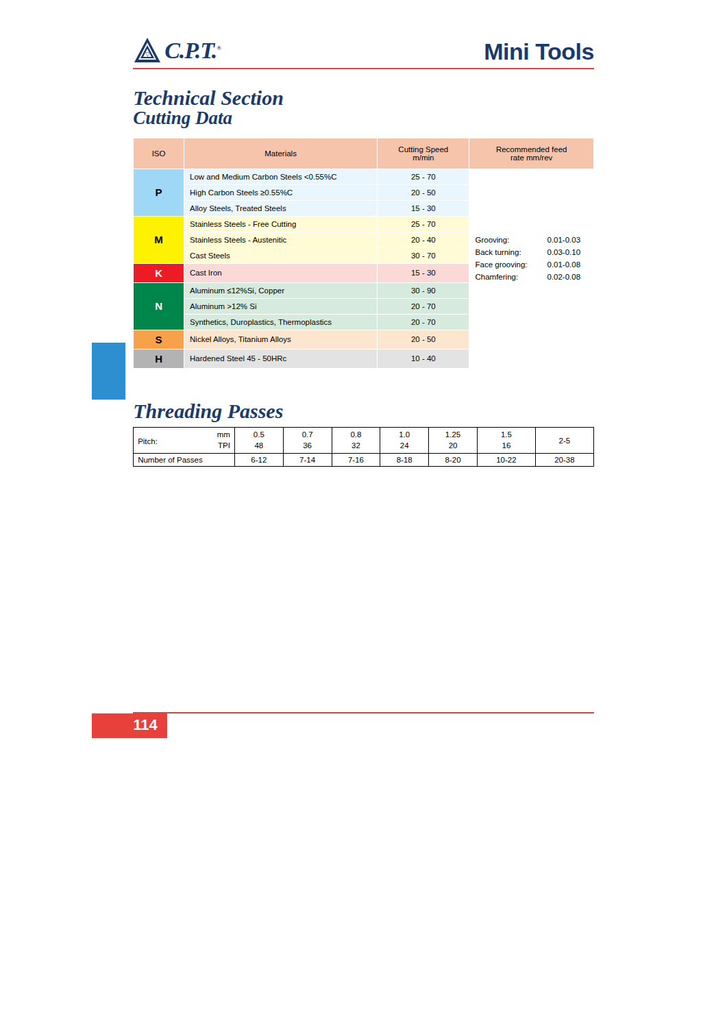▽
C.P.T.®
Mini Tools
Technical SectionCutting Data
| ISO | Materials | Cutting Speed m/min | Recommended feed rate mm/rev |
| --- | --- | --- | --- |
| P | Low and Medium Carbon Steels <0.55%C | 25 - 70 | Grooving: 0.01-0.03 Back turning: 0.03-0.10 Face grooving: 0.01-0.08 Chamfering: 0.02-0.08 |
| High Carbon Steels ≥0.55%C | 20 - 50 |
| Alloy Steels, Treated Steels | 15 - 30 |
| M | Stainless Steels - Free Cutting | 25 - 70 |
| Stainless Steels - Austenitic | 20 - 40 |
| Cast Steels | 30 - 70 |
| K | Cast Iron | 15 - 30 |
| N | Aluminum ≤12%Si, Copper | 30 - 90 |
| Aluminum >12% Si | 20 - 70 |
| Synthetics, Duroplastics, Thermoplastics | 20 - 70 |
| S | Nickel Alloys, Titanium Alloys | 20 - 50 |
| H | Hardened Steel 45 - 50HRc | 10 - 40 | |
Threading Passes
| Pitch: mm TPI | 0.5 48 | 0.7 36 | 0.8 32 | 1.0 24 | 1.25 20 | 1.5 16 | 2-5 |
| Number of Passes | 6-12 | 7-14 | 7-16 | 8-18 | 8-20 | 10-22 | 20-38 |
114